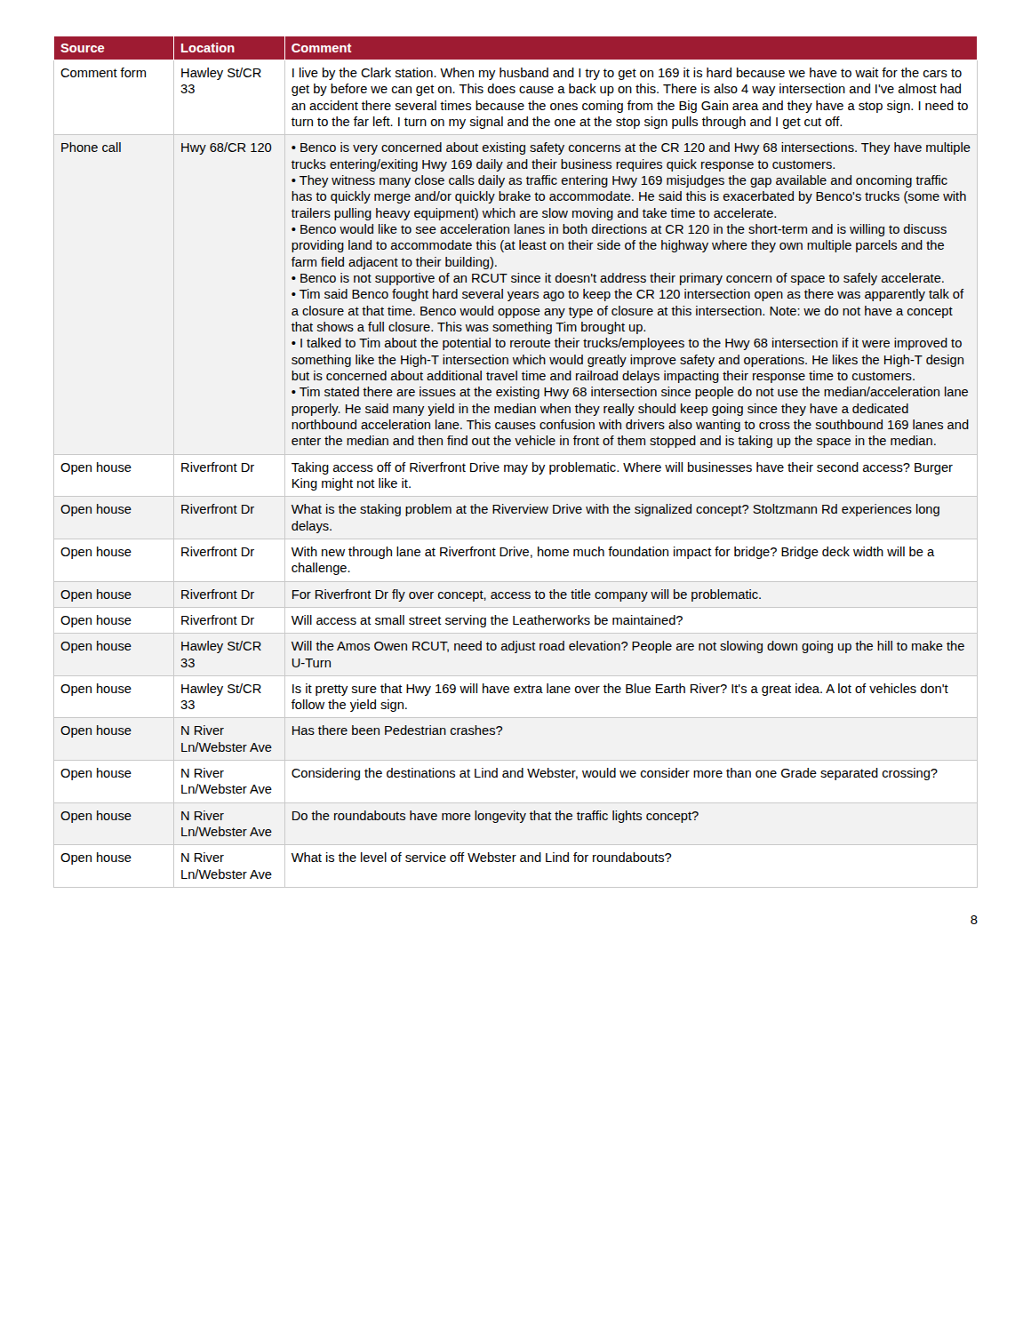| Source | Location | Comment |
| --- | --- | --- |
| Comment form | Hawley St/CR 33 | I live by the Clark station. When my husband and I try to get on 169 it is hard because we have to wait for the cars to get by before we can get on. This does cause a back up on this. There is also 4 way intersection and I've almost had an accident there several times because the ones coming from the Big Gain area and they have a stop sign. I need to turn to the far left. I turn on my signal and the one at the stop sign pulls through and I get cut off. |
| Phone call | Hwy 68/CR 120 | • Benco is very concerned about existing safety concerns at the CR 120 and Hwy 68 intersections. They have multiple trucks entering/exiting Hwy 169 daily and their business requires quick response to customers. • They witness many close calls daily as traffic entering Hwy 169 misjudges the gap available and oncoming traffic has to quickly merge and/or quickly brake to accommodate. He said this is exacerbated by Benco's trucks (some with trailers pulling heavy equipment) which are slow moving and take time to accelerate. • Benco would like to see acceleration lanes in both directions at CR 120 in the short-term and is willing to discuss providing land to accommodate this (at least on their side of the highway where they own multiple parcels and the farm field adjacent to their building). • Benco is not supportive of an RCUT since it doesn't address their primary concern of space to safely accelerate. • Tim said Benco fought hard several years ago to keep the CR 120 intersection open as there was apparently talk of a closure at that time. Benco would oppose any type of closure at this intersection. Note: we do not have a concept that shows a full closure. This was something Tim brought up. • I talked to Tim about the potential to reroute their trucks/employees to the Hwy 68 intersection if it were improved to something like the High-T intersection which would greatly improve safety and operations. He likes the High-T design but is concerned about additional travel time and railroad delays impacting their response time to customers. • Tim stated there are issues at the existing Hwy 68 intersection since people do not use the median/acceleration lane properly. He said many yield in the median when they really should keep going since they have a dedicated northbound acceleration lane. This causes confusion with drivers also wanting to cross the southbound 169 lanes and enter the median and then find out the vehicle in front of them stopped and is taking up the space in the median. |
| Open house | Riverfront Dr | Taking access off of Riverfront Drive may by problematic. Where will businesses have their second access? Burger King might not like it. |
| Open house | Riverfront Dr | What is the staking problem at the Riverview Drive with the signalized concept? Stoltzmann Rd experiences long delays. |
| Open house | Riverfront Dr | With new through lane at Riverfront Drive, home much foundation impact for bridge? Bridge deck width will be a challenge. |
| Open house | Riverfront Dr | For Riverfront Dr fly over concept, access to the title company will be problematic. |
| Open house | Riverfront Dr | Will access at small street serving the Leatherworks be maintained? |
| Open house | Hawley St/CR 33 | Will the Amos Owen RCUT, need to adjust road elevation? People are not slowing down going up the hill to make the U-Turn |
| Open house | Hawley St/CR 33 | Is it pretty sure that Hwy 169 will have extra lane over the Blue Earth River? It's a great idea. A lot of vehicles don't follow the yield sign. |
| Open house | N River Ln/Webster Ave | Has there been Pedestrian crashes? |
| Open house | N River Ln/Webster Ave | Considering the destinations at Lind and Webster, would we consider more than one Grade separated crossing? |
| Open house | N River Ln/Webster Ave | Do the roundabouts have more longevity that the traffic lights concept? |
| Open house | N River Ln/Webster Ave | What is the level of service off Webster and Lind for roundabouts? |
8